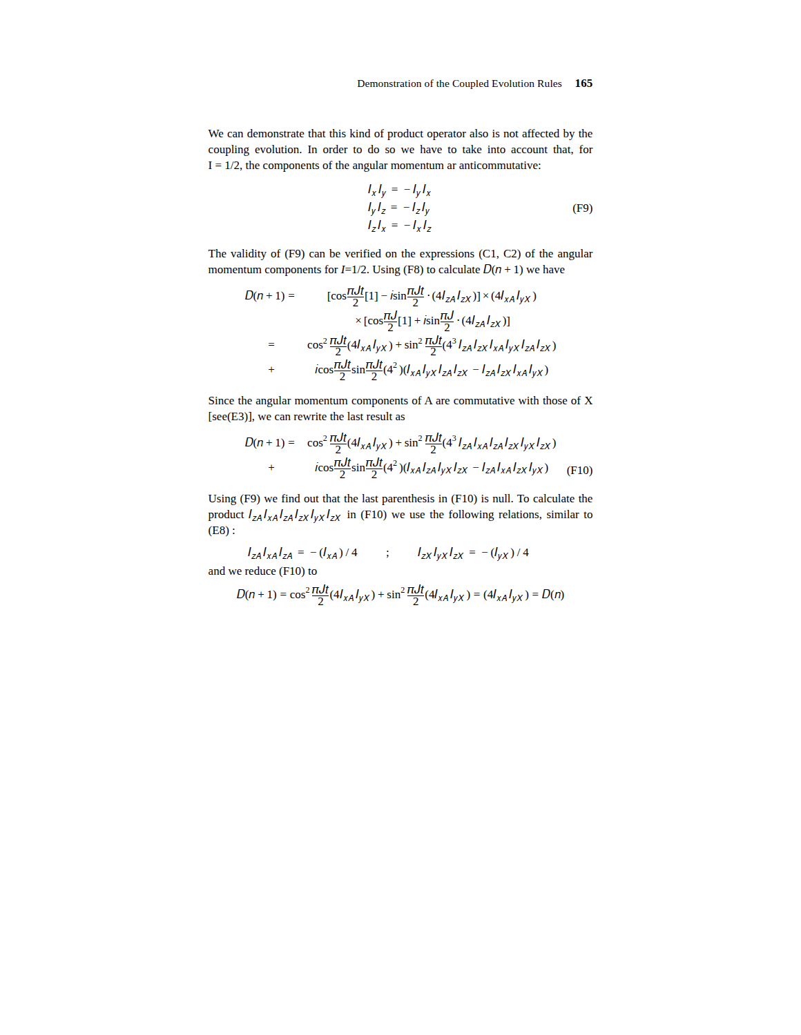Demonstration of the Coupled Evolution Rules 165
We can demonstrate that this kind of product operator also is not affected by the coupling evolution. In order to do so we have to take into account that, for I = 1/2, the components of the angular momentum ar anticommutative:
IxIy = −IyIx
IyIz = −IzIy
IzIx = −IxIz
(F9)
The validity of (F9) can be verified on the expressions (C1, C2) of the angular momentum components for I=1/2. Using (F8) to calculate D(n+1) we have
D(n+1)= [ cosπJt2 [1] − isinπJt2 ⋅ (4IzAIzX) ] × (4IxAIyX) × [ cosπJ2 [1] + isinπJ2 ⋅ (4IzAIzX) ] = cos2πJt2 (4IxAIyX) + sin2πJt2 ( 43 IzAIzX IxAIyX IzAIzX ) + icosπJt2 sinπJt2 (42) ( IxAIyX IzAIzX − IzAIzX IxAIyX )
Since the angular momentum components of A are commutative with those of X [see(E3)], we can rewrite the last result as
D(n+1)= cos2πJt2 (4IxAIyX) + sin2πJt2 ( 43 IzAIxA IzAIzX IyXIzX ) + icosπJt2 sinπJt2 (42) ( IxAIzA IyXIzX − IzAIxA IzXIyX ) (F10)
Using (F9) we find out that the last parenthesis in (F10) is null. To calculate the product IzAIxAIzAIzXIyXIzX in (F10) we use the following relations, similar to (E8) :
IzA IxA IzA = −(IxA) /4 ; IzX IyX IzX = −(IyX) /4
and we reduce (F10) to
D(n+1) = cos2πJt2 (4IxAIyX) + sin2πJt2 (4IxAIyX) = (4IxAIyX) = D(n)